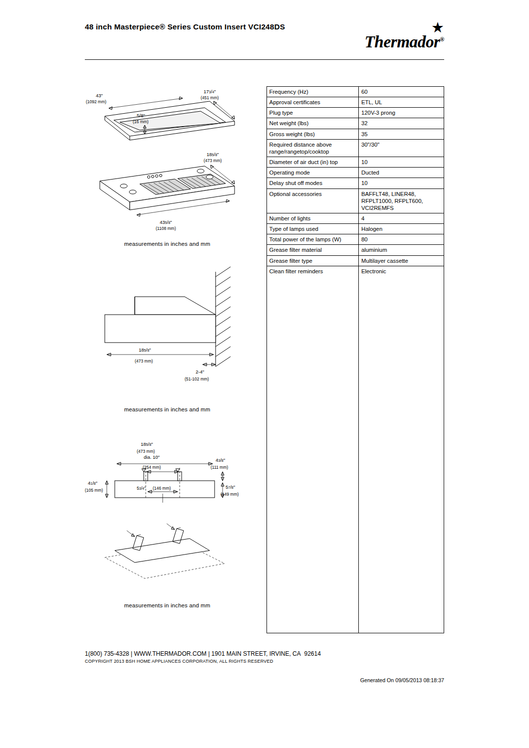48 inch Masterpiece® Series Custom Insert VCI248DS
★
Thermador®
43" (1092 mm) 173/4" (451 mm) 5/8" (16 mm) 185/8" (473 mm) 435/8" (1108 mm)
measurements in inches and mm
185/8" (473 mm) 2-4" (51-102 mm)
measurements in inches and mm
185/8" (473 mm) dia. 10" (254 mm) 43/8" (111 mm) 57/8" (149 mm) 41/8" (105 mm) 53/4" (146 mm)
measurements in inches and mm
| Frequency (Hz) | 60 |
| Approval certificates | ETL, UL |
| Plug type | 120V-3 prong |
| Net weight (lbs) | 32 |
| Gross weight (lbs) | 35 |
| Required distance above range/rangetop/cooktop | 30"/30" |
| Diameter of air duct (in) top | 10 |
| Operating mode | Ducted |
| Delay shut off modes | 10 |
| Optional accessories | BAFFLT48, LINER48, RFPLT1000, RFPLT600, VCI2REMFS |
| Number of lights | 4 |
| Type of lamps used | Halogen |
| Total power of the lamps (W) | 80 |
| Grease filter material | aluminium |
| Grease filter type | Multilayer cassette |
| Clean filter reminders | Electronic |
1(800) 735-4328 | WWW.THERMADOR.COM | 1901 MAIN STREET, IRVINE, CA 92614
COPYRIGHT 2013 BSH HOME APPLIANCES CORPORATION, ALL RIGHTS RESERVED
Generated On 09/05/2013 08:18:37